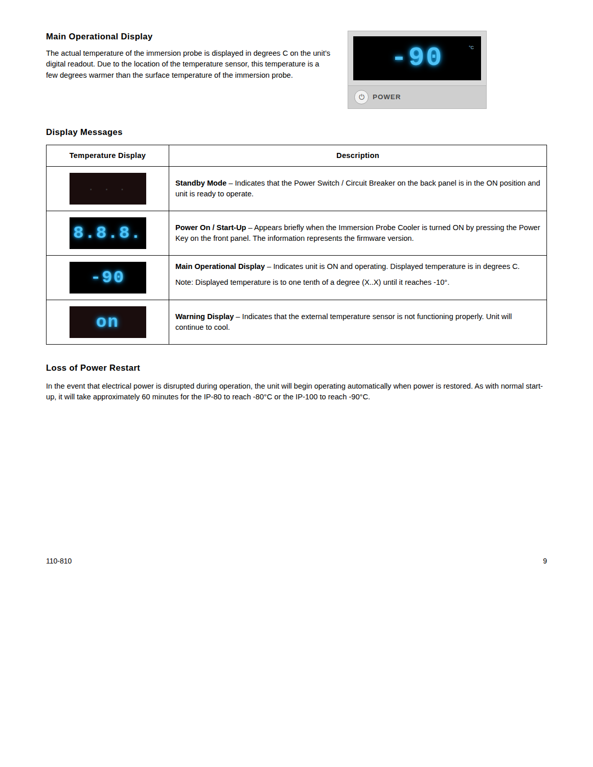Main Operational Display
The actual temperature of the immersion probe is displayed in degrees C on the unit’s digital readout. Due to the location of the temperature sensor, this temperature is a few degrees warmer than the surface temperature of the immersion probe.
-90 °C
⏻ POWER
Display Messages
| Temperature Display | Description |
| --- | --- |
| ··· | Standby Mode – Indicates that the Power Switch / Circuit Breaker on the back panel is in the ON position and unit is ready to operate. |
| 8.8.8. | Power On / Start-Up – Appears briefly when the Immersion Probe Cooler is turned ON by pressing the Power Key on the front panel. The information represents the firmware version. |
| -90 | Main Operational Display – Indicates unit is ON and operating. Displayed temperature is in degrees C. Note: Displayed temperature is to one tenth of a degree (X..X) until it reaches -10°. |
| on | Warning Display – Indicates that the external temperature sensor is not functioning properly. Unit will continue to cool. |
Loss of Power Restart
In the event that electrical power is disrupted during operation, the unit will begin operating automatically when power is restored. As with normal start-up, it will take approximately 60 minutes for the IP-80 to reach -80°C or the IP-100 to reach -90°C.
110-810 9